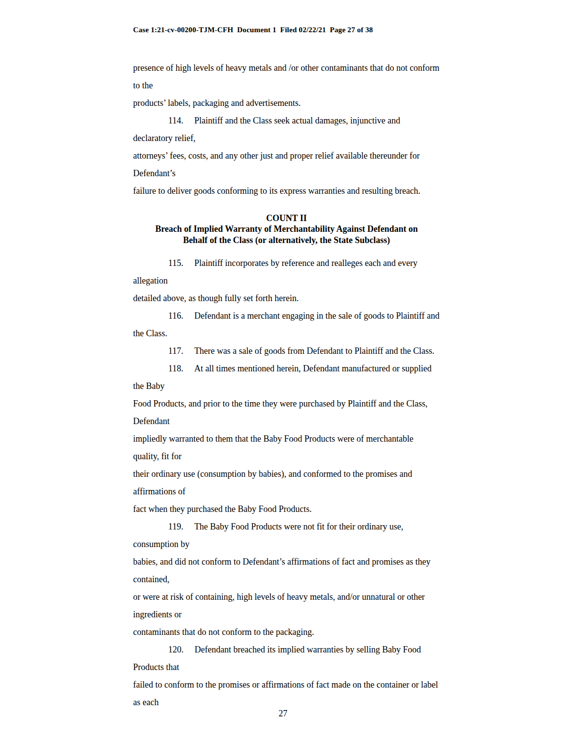Case 1:21-cv-00200-TJM-CFH Document 1 Filed 02/22/21 Page 27 of 38
presence of high levels of heavy metals and /or other contaminants that do not conform to the
products’ labels, packaging and advertisements.
114. Plaintiff and the Class seek actual damages, injunctive and declaratory relief,
attorneys’ fees, costs, and any other just and proper relief available thereunder for Defendant’s
failure to deliver goods conforming to its express warranties and resulting breach.
COUNT II Breach of Implied Warranty of Merchantability Against Defendant on Behalf of the Class (or alternatively, the State Subclass)
115. Plaintiff incorporates by reference and realleges each and every allegation
detailed above, as though fully set forth herein.
116. Defendant is a merchant engaging in the sale of goods to Plaintiff and the Class.
117. There was a sale of goods from Defendant to Plaintiff and the Class.
118. At all times mentioned herein, Defendant manufactured or supplied the Baby
Food Products, and prior to the time they were purchased by Plaintiff and the Class, Defendant
impliedly warranted to them that the Baby Food Products were of merchantable quality, fit for
their ordinary use (consumption by babies), and conformed to the promises and affirmations of
fact when they purchased the Baby Food Products.
119. The Baby Food Products were not fit for their ordinary use, consumption by
babies, and did not conform to Defendant’s affirmations of fact and promises as they contained,
or were at risk of containing, high levels of heavy metals, and/or unnatural or other ingredients or
contaminants that do not conform to the packaging.
120. Defendant breached its implied warranties by selling Baby Food Products that
failed to conform to the promises or affirmations of fact made on the container or label as each
27